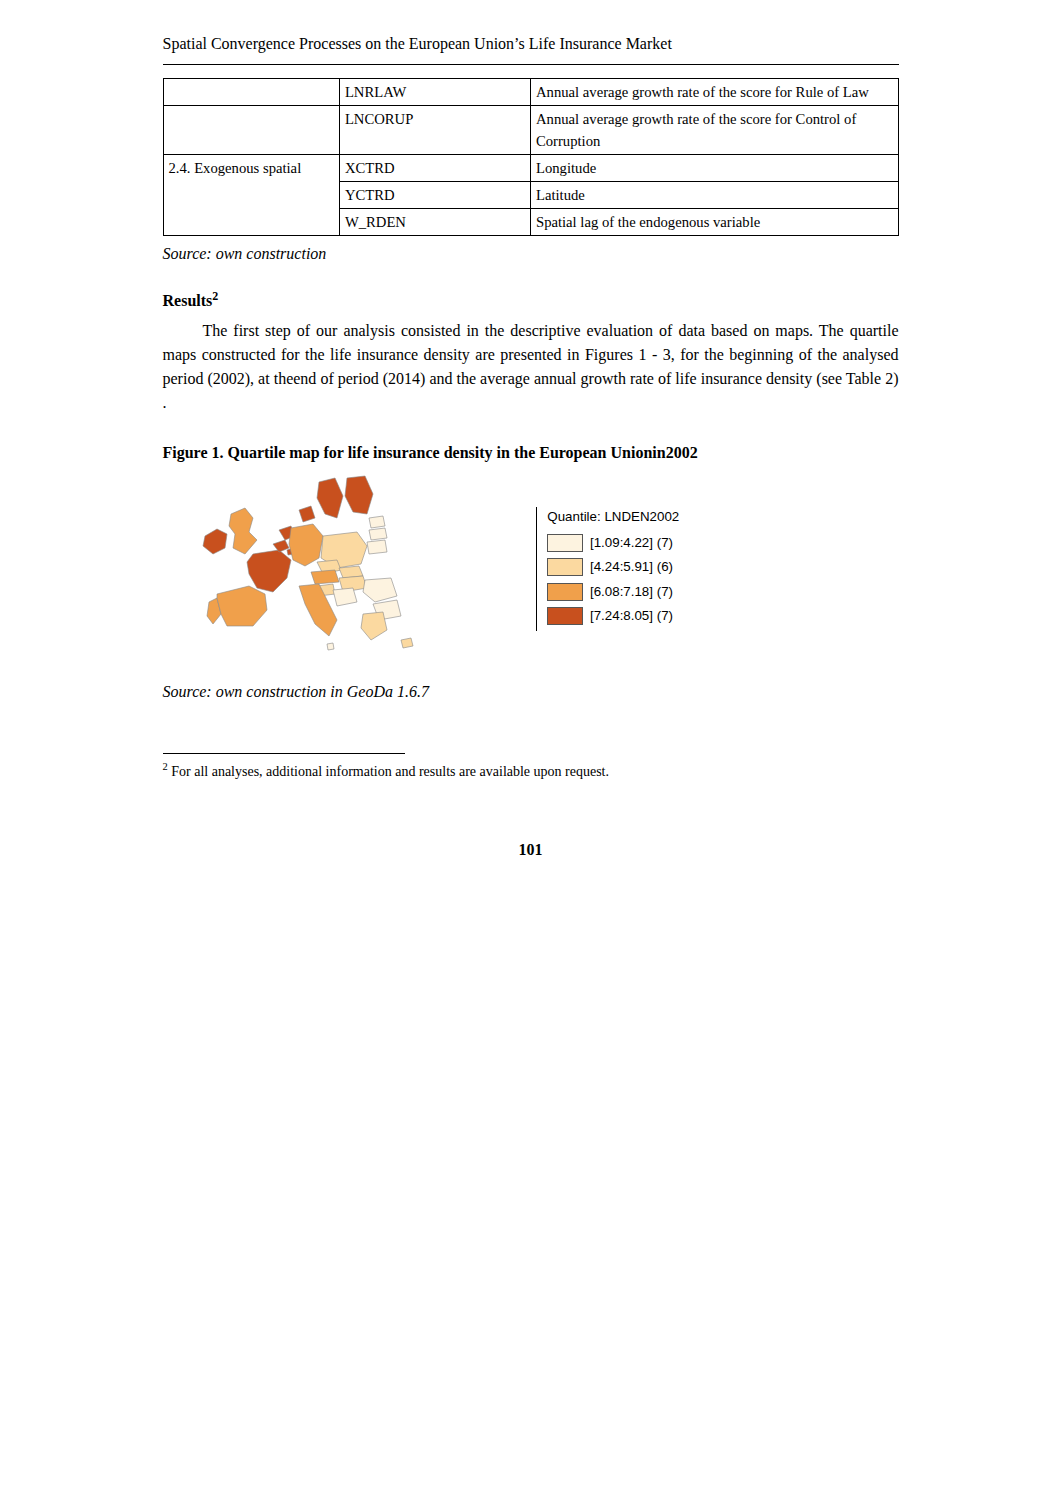Spatial Convergence Processes on the European Union’s Life Insurance Market
| | LNRLAW | Annual average growth rate of the score for Rule of Law |
| | LNCORUP | Annual average growth rate of the score for Control of Corruption |
| 2.4. Exogenous spatial | XCTRD | Longitude |
| YCTRD | Latitude |
| W_RDEN | Spatial lag of the endogenous variable |
Source: own construction
Results2
The first step of our analysis consisted in the descriptive evaluation of data based on maps. The quartile maps constructed for the life insurance density are presented in Figures 1 - 3, for the beginning of the analysed period (2002), at theend of period (2014) and the average annual growth rate of life insurance density (see Table 2) .
Figure 1. Quartile map for life insurance density in the European Unionin2002
Quantile: LNDEN2002
[1.09:4.22] (7)
[4.24:5.91] (6)
[6.08:7.18] (7)
[7.24:8.05] (7)
Source: own construction in GeoDa 1.6.7
2 For all analyses, additional information and results are available upon request.
101